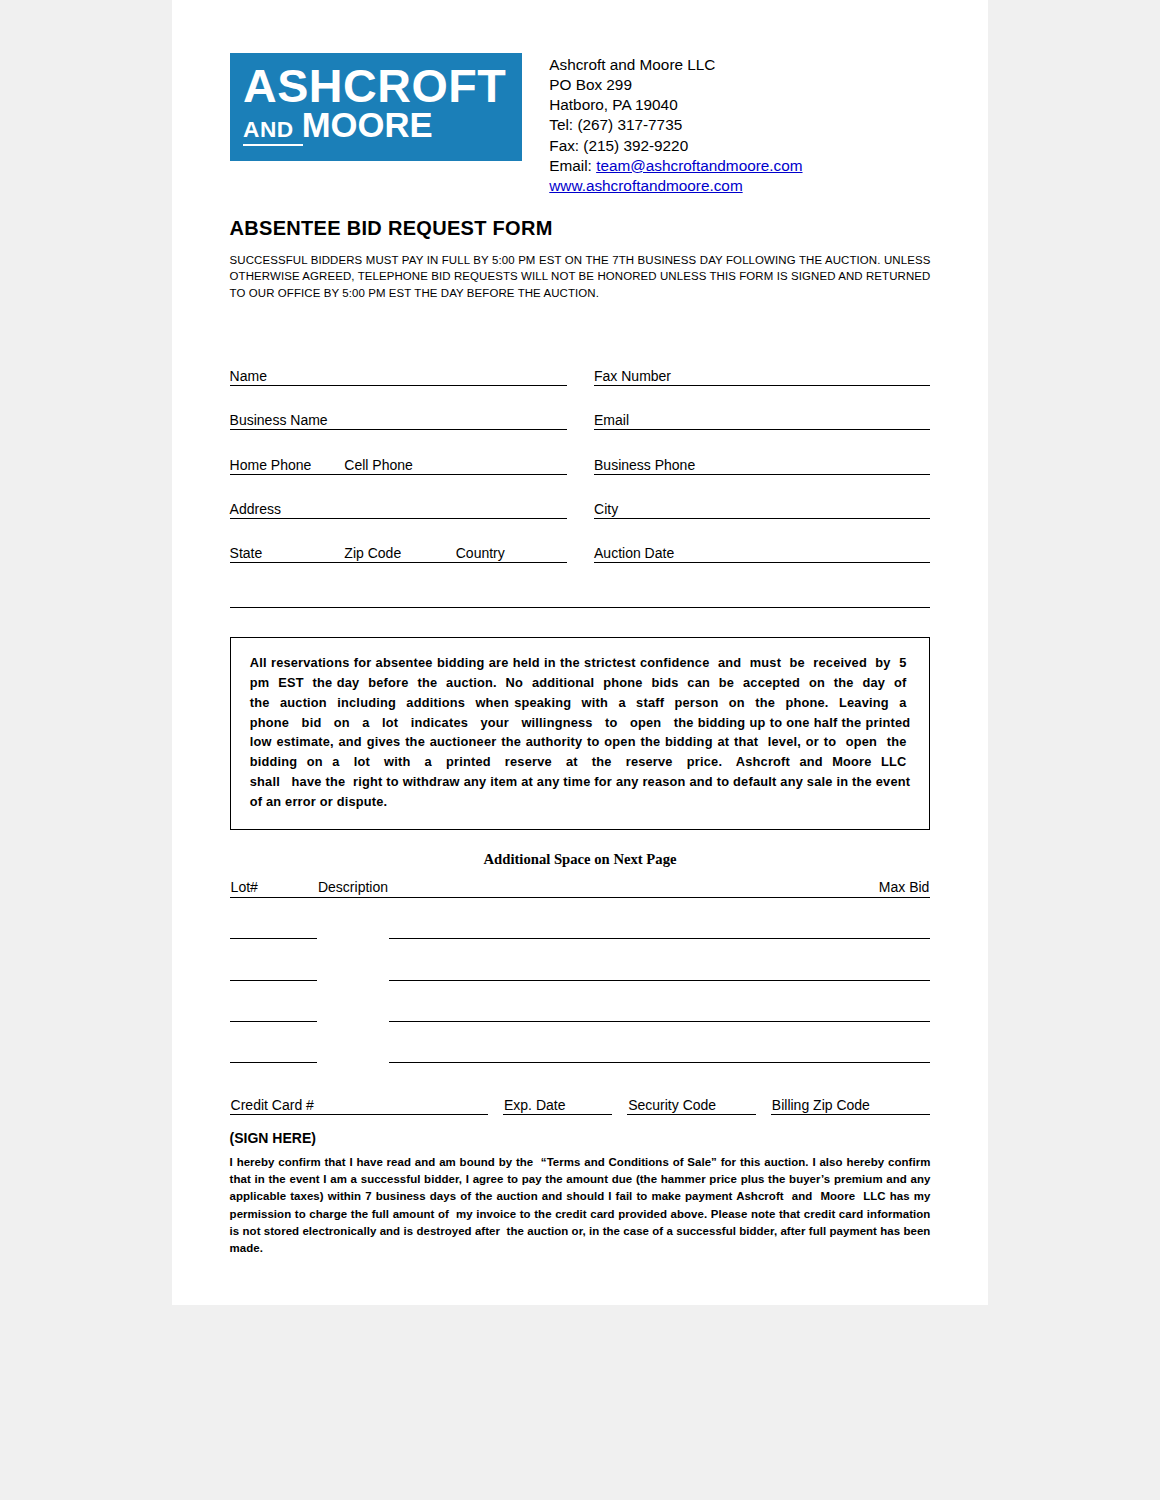ASHCROFT
AND MOORE
Ashcroft and Moore LLC
PO Box 299
Hatboro, PA 19040
Tel: (267) 317-7735
Fax: (215) 392-9220
Email: team@ashcroftandmoore.com
www.ashcroftandmoore.com
ABSENTEE BID REQUEST FORM
SUCCESSFUL BIDDERS MUST PAY IN FULL BY 5:00 PM EST ON THE 7TH BUSINESS DAY FOLLOWING THE AUCTION. UNLESS OTHERWISE AGREED, TELEPHONE BID REQUESTS WILL NOT BE HONORED UNLESS THIS FORM IS SIGNED AND RETURNED TO OUR OFFICE BY 5:00 PM EST THE DAY BEFORE THE AUCTION.
| Name | Fax Number |
| Business Name | Email |
| / Home Phone / Cell Phone / / | Business Phone |
| Address | City |
| / State / Zip Code / Country / | Auction Date |
All reservations for absentee bidding are held in the strictest confidence and must be received by 5 pm EST the day before the auction. No additional phone bids can be accepted on the day of the auction including additions when speaking with a staff person on the phone. Leaving a phone bid on a lot indicates your willingness to open the bidding up to one half the printed low estimate, and gives the auctioneer the authority to open the bidding at that level, or to open the bidding on a lot with a printed reserve at the reserve price. Ashcroft and Moore LLC shall have the right to withdraw any item at any time for any reason and to default any sale in the event of an error or dispute.
Additional Space on Next Page
| Lot# | Description | Max Bid |
| --- | --- | --- |
| Credit Card # | | Exp. Date | | Security Code | | Billing Zip Code |
(SIGN HERE)
I hereby confirm that I have read and am bound by the “Terms and Conditions of Sale” for this auction. I also hereby confirm that in the event I am a successful bidder, I agree to pay the amount due (the hammer price plus the buyer’s premium and any applicable taxes) within 7 business days of the auction and should I fail to make payment Ashcroft and Moore LLC has my permission to charge the full amount of my invoice to the credit card provided above. Please note that credit card information is not stored electronically and is destroyed after the auction or, in the case of a successful bidder, after full payment has been made.